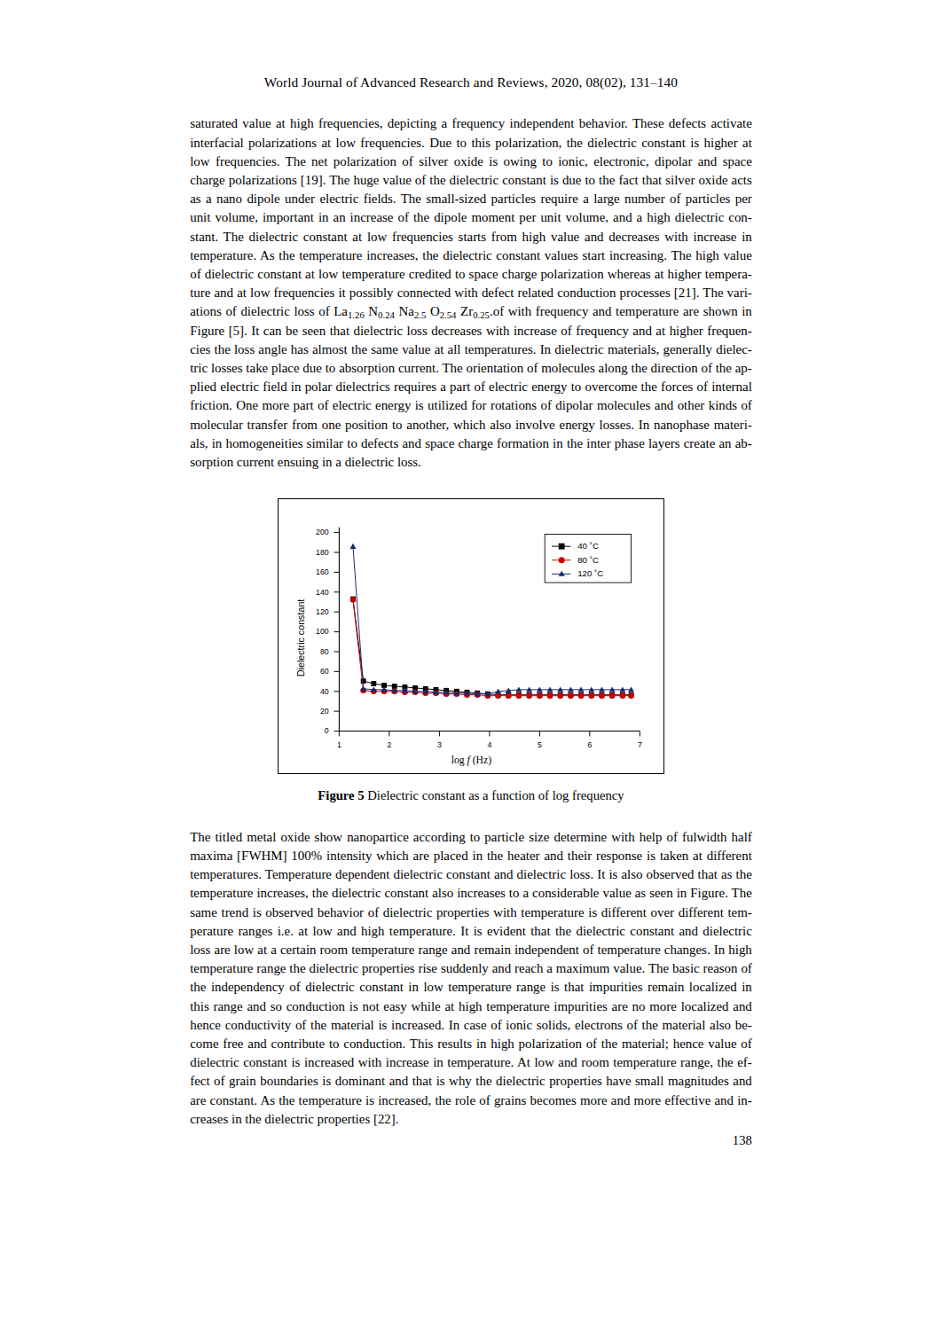World Journal of Advanced Research and Reviews, 2020, 08(02), 131–140
saturated value at high frequencies, depicting a frequency independent behavior. These defects activate interfacial polarizations at low frequencies. Due to this polarization, the dielectric constant is higher at low frequencies. The net polarization of silver oxide is owing to ionic, electronic, dipolar and space charge polarizations [19]. The huge value of the dielectric constant is due to the fact that silver oxide acts as a nano dipole under electric fields. The small-sized particles require a large number of particles per unit volume, important in an increase of the dipole moment per unit volume, and a high dielectric constant. The dielectric constant at low frequencies starts from high value and decreases with increase in temperature. As the temperature increases, the dielectric constant values start increasing. The high value of dielectric constant at low temperature credited to space charge polarization whereas at higher temperature and at low frequencies it possibly connected with defect related conduction processes [21]. The variations of dielectric loss of La1.26 N0.24 Na2.5 O2.54 Zr0.25.of with frequency and temperature are shown in Figure [5]. It can be seen that dielectric loss decreases with increase of frequency and at higher frequencies the loss angle has almost the same value at all temperatures. In dielectric materials, generally dielectric losses take place due to absorption current. The orientation of molecules along the direction of the applied electric field in polar dielectrics requires a part of electric energy to overcome the forces of internal friction. One more part of electric energy is utilized for rotations of dipolar molecules and other kinds of molecular transfer from one position to another, which also involve energy losses. In nanophase materials, in homogeneities similar to defects and space charge formation in the inter phase layers create an absorption current ensuing in a dielectric loss.
0 20 40 60 80 100 120 140 160 180 200 1 2 3 4 5 6 7 Dielectric constant log f (Hz) 40 ˚C 80 ˚C 120 ˚C
Figure 5 Dielectric constant as a function of log frequency
The titled metal oxide show nanopartice according to particle size determine with help of fulwidth half maxima [FWHM] 100% intensity which are placed in the heater and their response is taken at different temperatures. Temperature dependent dielectric constant and dielectric loss. It is also observed that as the temperature increases, the dielectric constant also increases to a considerable value as seen in Figure. The same trend is observed behavior of dielectric properties with temperature is different over different temperature ranges i.e. at low and high temperature. It is evident that the dielectric constant and dielectric loss are low at a certain room temperature range and remain independent of temperature changes. In high temperature range the dielectric properties rise suddenly and reach a maximum value. The basic reason of the independency of dielectric constant in low temperature range is that impurities remain localized in this range and so conduction is not easy while at high temperature impurities are no more localized and hence conductivity of the material is increased. In case of ionic solids, electrons of the material also become free and contribute to conduction. This results in high polarization of the material; hence value of dielectric constant is increased with increase in temperature. At low and room temperature range, the effect of grain boundaries is dominant and that is why the dielectric properties have small magnitudes and are constant. As the temperature is increased, the role of grains becomes more and more effective and increases in the dielectric properties [22].
138